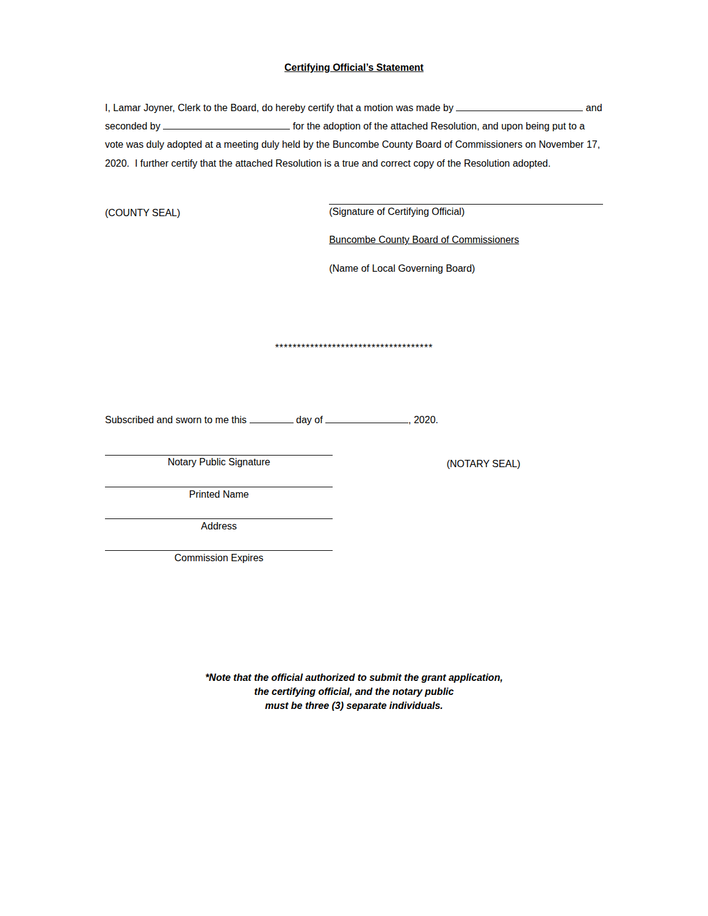Certifying Official’s Statement
I, Lamar Joyner, Clerk to the Board, do hereby certify that a motion was made by and seconded by for the adoption of the attached Resolution, and upon being put to a vote was duly adopted at a meeting duly held by the Buncombe County Board of Commissioners on November 17, 2020. I further certify that the attached Resolution is a true and correct copy of the Resolution adopted.
| (COUNTY SEAL) | (Signature of Certifying Official) Buncombe County Board of Commissioners (Name of Local Governing Board) |
************************************
Subscribed and sworn to me this day of , 2020.
| Notary Public Signature Printed Name Address Commission Expires | (NOTARY SEAL) |
*Note that the official authorized to submit the grant application,
the certifying official, and the notary public
must be three (3) separate individuals.